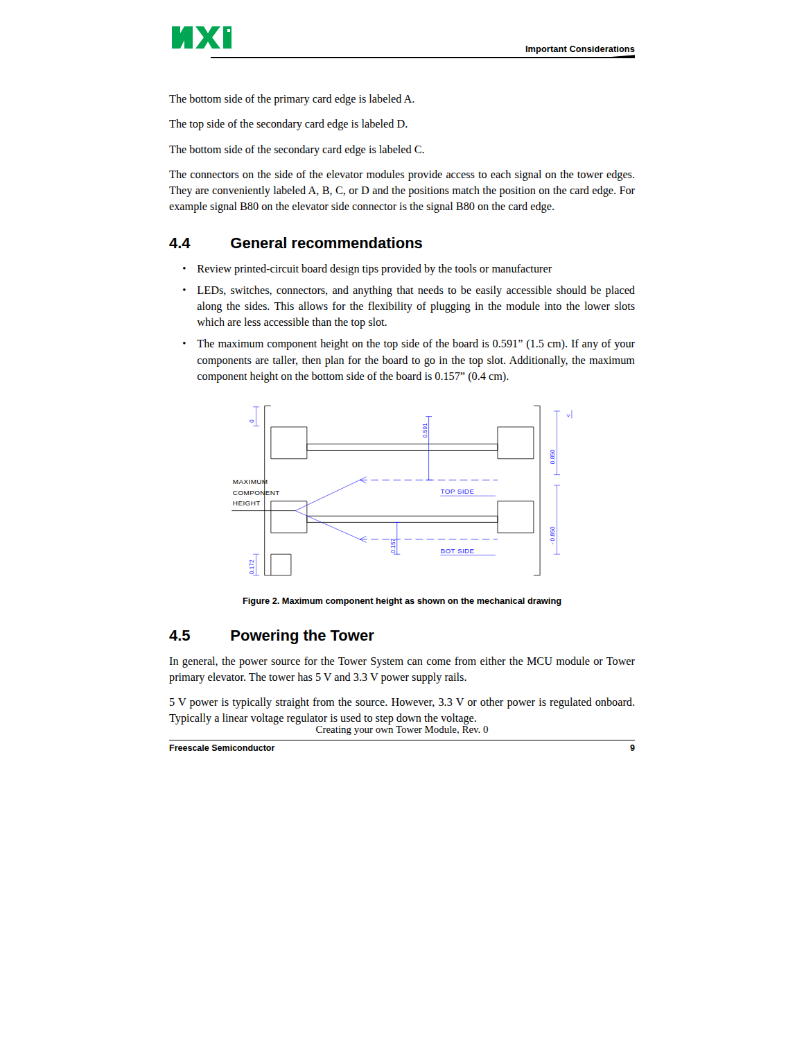Important Considerations
The bottom side of the primary card edge is labeled A.
The top side of the secondary card edge is labeled D.
The bottom side of the secondary card edge is labeled C.
The connectors on the side of the elevator modules provide access to each signal on the tower edges. They are conveniently labeled A, B, C, or D and the positions match the position on the card edge. For example signal B80 on the elevator side connector is the signal B80 on the card edge.
4.4 General recommendations
Review printed-circuit board design tips provided by the tools or manufacturer
LEDs, switches, connectors, and anything that needs to be easily accessible should be placed along the sides. This allows for the flexibility of plugging in the module into the lower slots which are less accessible than the top slot.
The maximum component height on the top side of the board is 0.591” (1.5 cm). If any of your components are taller, then plan for the board to go in the top slot. Additionally, the maximum component height on the bottom side of the board is 0.157” (0.4 cm).
0 0.172 0.850 - 0.850 < 0.591 0.157 MAXIMUM COMPONENT HEIGHT TOP SIDE BOT SIDE
Figure 2. Maximum component height as shown on the mechanical drawing
4.5 Powering the Tower
In general, the power source for the Tower System can come from either the MCU module or Tower primary elevator. The tower has 5 V and 3.3 V power supply rails.
5 V power is typically straight from the source. However, 3.3 V or other power is regulated onboard. Typically a linear voltage regulator is used to step down the voltage.
Creating your own Tower Module, Rev. 0
Freescale Semiconductor 9